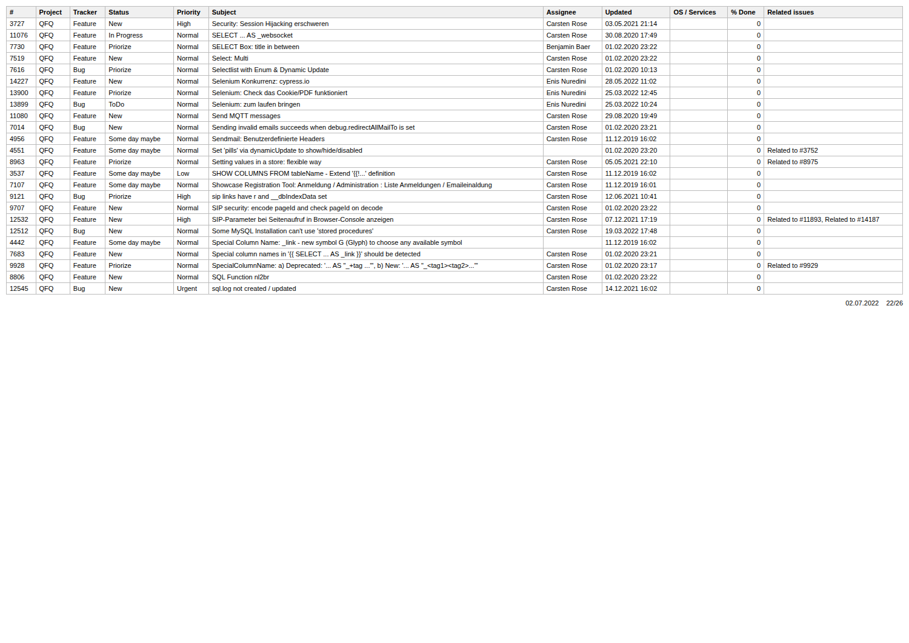| # | Project | Tracker | Status | Priority | Subject | Assignee | Updated | OS / Services | % Done | Related issues |
| --- | --- | --- | --- | --- | --- | --- | --- | --- | --- | --- |
| 3727 | QFQ | Feature | New | High | Security: Session Hijacking erschweren | Carsten Rose | 03.05.2021 21:14 | | 0 | |
| 11076 | QFQ | Feature | In Progress | Normal | SELECT ... AS _websocket | Carsten Rose | 30.08.2020 17:49 | | 0 | |
| 7730 | QFQ | Feature | Priorize | Normal | SELECT Box: title in between | Benjamin Baer | 01.02.2020 23:22 | | 0 | |
| 7519 | QFQ | Feature | New | Normal | Select: Multi | Carsten Rose | 01.02.2020 23:22 | | 0 | |
| 7616 | QFQ | Bug | Priorize | Normal | Selectlist with Enum & Dynamic Update | Carsten Rose | 01.02.2020 10:13 | | 0 | |
| 14227 | QFQ | Feature | New | Normal | Selenium Konkurrenz: cypress.io | Enis Nuredini | 28.05.2022 11:02 | | 0 | |
| 13900 | QFQ | Feature | Priorize | Normal | Selenium: Check das Cookie/PDF funktioniert | Enis Nuredini | 25.03.2022 12:45 | | 0 | |
| 13899 | QFQ | Bug | ToDo | Normal | Selenium: zum laufen bringen | Enis Nuredini | 25.03.2022 10:24 | | 0 | |
| 11080 | QFQ | Feature | New | Normal | Send MQTT messages | Carsten Rose | 29.08.2020 19:49 | | 0 | |
| 7014 | QFQ | Bug | New | Normal | Sending invalid emails succeeds when debug.redirectAllMailTo is set | Carsten Rose | 01.02.2020 23:21 | | 0 | |
| 4956 | QFQ | Feature | Some day maybe | Normal | Sendmail: Benutzerdefinierte Headers | Carsten Rose | 11.12.2019 16:02 | | 0 | |
| 4551 | QFQ | Feature | Some day maybe | Normal | Set 'pills' via dynamicUpdate to show/hide/disabled | | 01.02.2020 23:20 | | 0 | Related to #3752 |
| 8963 | QFQ | Feature | Priorize | Normal | Setting values in a store: flexible way | Carsten Rose | 05.05.2021 22:10 | | 0 | Related to #8975 |
| 3537 | QFQ | Feature | Some day maybe | Low | SHOW COLUMNS FROM tableName - Extend '{{!...' definition | Carsten Rose | 11.12.2019 16:02 | | 0 | |
| 7107 | QFQ | Feature | Some day maybe | Normal | Showcase Registration Tool: Anmeldung / Administration : Liste Anmeldungen / Emaileinaldung | Carsten Rose | 11.12.2019 16:01 | | 0 | |
| 9121 | QFQ | Bug | Priorize | High | sip links have r and __dbIndexData set | Carsten Rose | 12.06.2021 10:41 | | 0 | |
| 9707 | QFQ | Feature | New | Normal | SIP security: encode pageId and check pageId on decode | Carsten Rose | 01.02.2020 23:22 | | 0 | |
| 12532 | QFQ | Feature | New | High | SIP-Parameter bei Seitenaufruf in Browser-Console anzeigen | Carsten Rose | 07.12.2021 17:19 | | 0 | Related to #11893, Related to #14187 |
| 12512 | QFQ | Bug | New | Normal | Some MySQL Installation can't use 'stored procedures' | Carsten Rose | 19.03.2022 17:48 | | 0 | |
| 4442 | QFQ | Feature | Some day maybe | Normal | Special Column Name: _link - new symbol G (Glyph) to choose any available symbol | | 11.12.2019 16:02 | | 0 | |
| 7683 | QFQ | Feature | New | Normal | Special column names in '{{ SELECT ... AS _link }}' should be detected | Carsten Rose | 01.02.2020 23:21 | | 0 | |
| 9928 | QFQ | Feature | Priorize | Normal | SpecialColumnName: a) Deprecated: '... AS "_+tag ..."', b) New: '... AS "_<tag1><tag2>..."' | Carsten Rose | 01.02.2020 23:17 | | 0 | Related to #9929 |
| 8806 | QFQ | Feature | New | Normal | SQL Function nl2br | Carsten Rose | 01.02.2020 23:22 | | 0 | |
| 12545 | QFQ | Bug | New | Urgent | sql.log not created / updated | Carsten Rose | 14.12.2021 16:02 | | 0 | |
02.07.2022 22/26